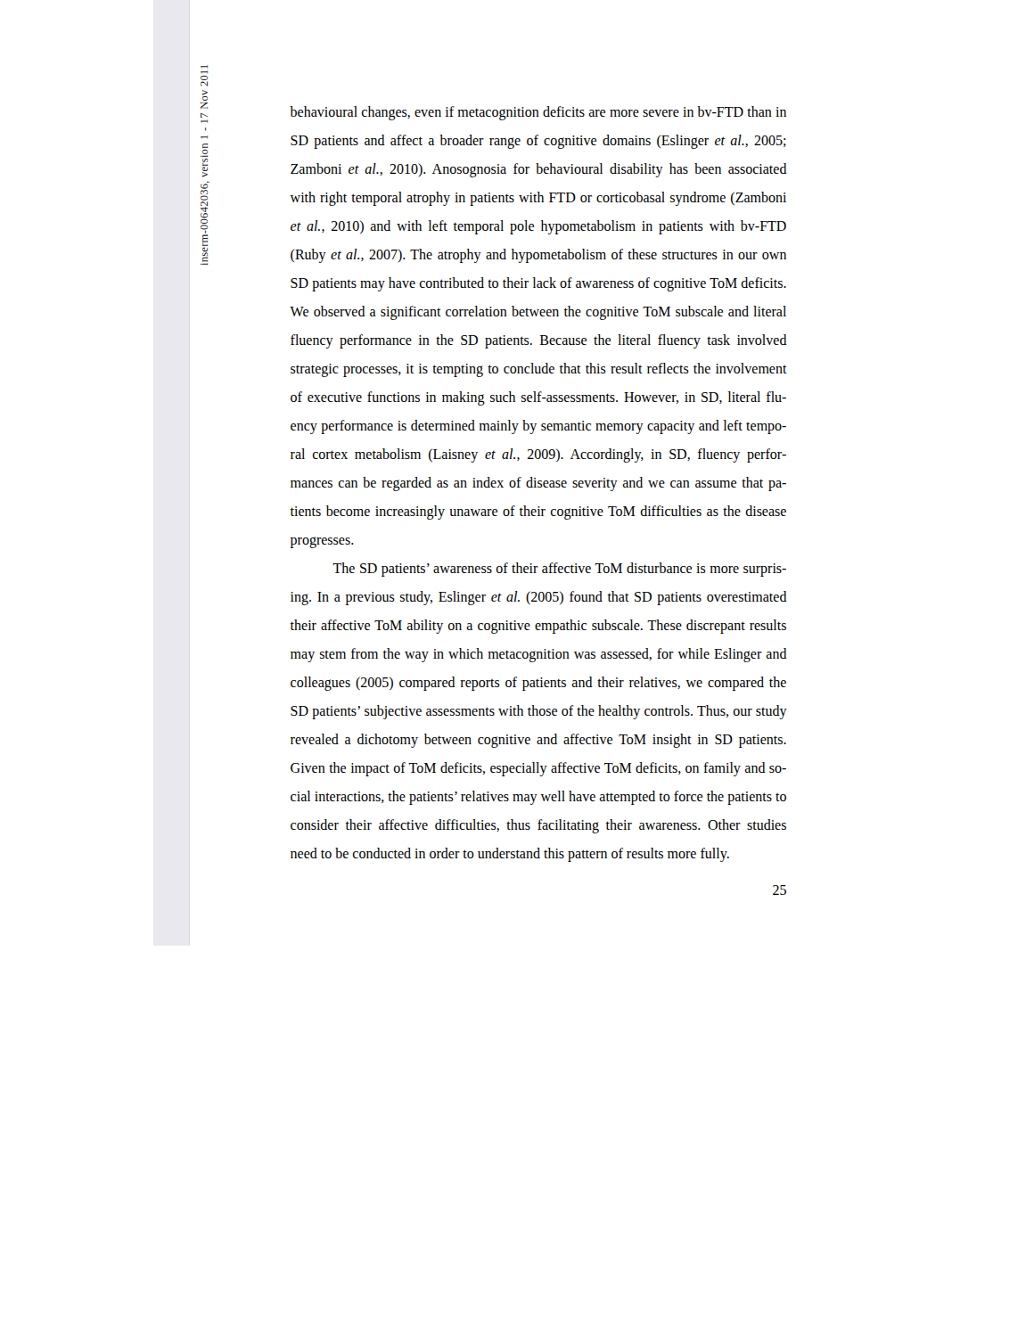inserm-00642036, version 1 - 17 Nov 2011
behavioural changes, even if metacognition deficits are more severe in bv-FTD than in SD patients and affect a broader range of cognitive domains (Eslinger et al., 2005; Zamboni et al., 2010). Anosognosia for behavioural disability has been associated with right temporal atrophy in patients with FTD or corticobasal syndrome (Zamboni et al., 2010) and with left temporal pole hypometabolism in patients with bv-FTD (Ruby et al., 2007). The atrophy and hypometabolism of these structures in our own SD patients may have contributed to their lack of awareness of cognitive ToM deficits. We observed a significant correlation between the cognitive ToM subscale and literal fluency performance in the SD patients. Because the literal fluency task involved strategic processes, it is tempting to conclude that this result reflects the involvement of executive functions in making such self-assessments. However, in SD, literal fluency performance is determined mainly by semantic memory capacity and left temporal cortex metabolism (Laisney et al., 2009). Accordingly, in SD, fluency performances can be regarded as an index of disease severity and we can assume that patients become increasingly unaware of their cognitive ToM difficulties as the disease progresses.
The SD patients’ awareness of their affective ToM disturbance is more surprising. In a previous study, Eslinger et al. (2005) found that SD patients overestimated their affective ToM ability on a cognitive empathic subscale. These discrepant results may stem from the way in which metacognition was assessed, for while Eslinger and colleagues (2005) compared reports of patients and their relatives, we compared the SD patients’ subjective assessments with those of the healthy controls. Thus, our study revealed a dichotomy between cognitive and affective ToM insight in SD patients. Given the impact of ToM deficits, especially affective ToM deficits, on family and social interactions, the patients’ relatives may well have attempted to force the patients to consider their affective difficulties, thus facilitating their awareness. Other studies need to be conducted in order to understand this pattern of results more fully.
25